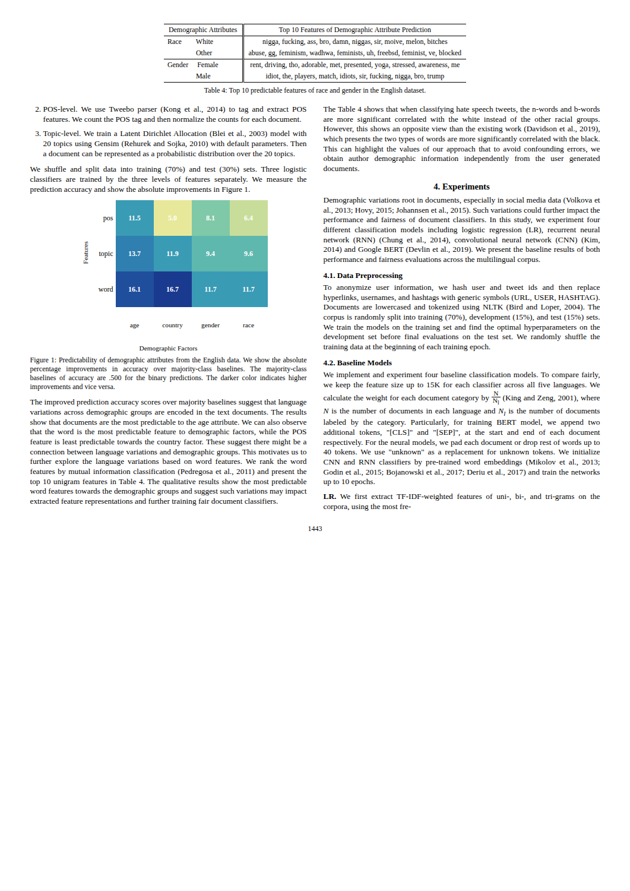| Demographic Attributes | Top 10 Features of Demographic Attribute Prediction |
| Race White | nigga, fucking, ass, bro, damn, niggas, sir, moive, melon, bitches |
| Other | abuse, gg, feminism, wadhwa, feminists, uh, freebsd, feminist, ve, blocked |
| Gender Female | rent, driving, tho, adorable, met, presented, yoga, stressed, awareness, me |
| Male | idiot, the, players, match, idiots, sir, fucking, nigga, bro, trump |
Table 4: Top 10 predictable features of race and gender in the English dataset.
POS-level. We use Tweebo parser (Kong et al., 2014) to tag and extract POS features. We count the POS tag and then normalize the counts for each document.
Topic-level. We train a Latent Dirichlet Allocation (Blei et al., 2003) model with 20 topics using Gensim (Rehurek and Sojka, 2010) with default parameters. Then a document can be represented as a probabilistic distribution over the 20 topics.
We shuffle and split data into training (70%) and test (30%) sets. Three logistic classifiers are trained by the three levels of features separately. We measure the prediction accuracy and show the absolute improvements in Figure 1.
| Features | pos | 11.5 | 5.0 | 8.1 | 6.4 |
| topic | 13.7 | 11.9 | 9.4 | 9.6 |
| word | 16.1 | 16.7 | 11.7 | 11.7 |
| | | age | country | gender | race |
Demographic Factors
Figure 1: Predictability of demographic attributes from the English data. We show the absolute percentage improvements in accuracy over majority-class baselines. The majority-class baselines of accuracy are .500 for the binary predictions. The darker color indicates higher improvements and vice versa.
The improved prediction accuracy scores over majority baselines suggest that language variations across demographic groups are encoded in the text documents. The results show that documents are the most predictable to the age attribute. We can also observe that the word is the most predictable feature to demographic factors, while the POS feature is least predictable towards the country factor. These suggest there might be a connection between language variations and demographic groups. This motivates us to further explore the language variations based on word features. We rank the word features by mutual information classification (Pedregosa et al., 2011) and present the top 10 unigram features in Table 4. The qualitative results show the most predictable word features towards the demographic groups and suggest such variations may impact extracted feature representations and further training fair document classifiers.
The Table 4 shows that when classifying hate speech tweets, the n-words and b-words are more significant correlated with the white instead of the other racial groups. However, this shows an opposite view than the existing work (Davidson et al., 2019), which presents the two types of words are more significantly correlated with the black. This can highlight the values of our approach that to avoid confounding errors, we obtain author demographic information independently from the user generated documents.
4. Experiments
Demographic variations root in documents, especially in social media data (Volkova et al., 2013; Hovy, 2015; Johannsen et al., 2015). Such variations could further impact the performance and fairness of document classifiers. In this study, we experiment four different classification models including logistic regression (LR), recurrent neural network (RNN) (Chung et al., 2014), convolutional neural network (CNN) (Kim, 2014) and Google BERT (Devlin et al., 2019). We present the baseline results of both performance and fairness evaluations across the multilingual corpus.
4.1. Data Preprocessing
To anonymize user information, we hash user and tweet ids and then replace hyperlinks, usernames, and hashtags with generic symbols (URL, USER, HASHTAG). Documents are lowercased and tokenized using NLTK (Bird and Loper, 2004). The corpus is randomly split into training (70%), development (15%), and test (15%) sets. We train the models on the training set and find the optimal hyperparameters on the development set before final evaluations on the test set. We randomly shuffle the training data at the beginning of each training epoch.
4.2. Baseline Models
We implement and experiment four baseline classification models. To compare fairly, we keep the feature size up to 15K for each classifier across all five languages. We calculate the weight for each document category by NNl (King and Zeng, 2001), where N is the number of documents in each language and Nl is the number of documents labeled by the category. Particularly, for training BERT model, we append two additional tokens, "[CLS]" and "[SEP]", at the start and end of each document respectively. For the neural models, we pad each document or drop rest of words up to 40 tokens. We use "unknown" as a replacement for unknown tokens. We initialize CNN and RNN classifiers by pre-trained word embeddings (Mikolov et al., 2013; Godin et al., 2015; Bojanowski et al., 2017; Deriu et al., 2017) and train the networks up to 10 epochs.
LR. We first extract TF-IDF-weighted features of uni-, bi-, and tri-grams on the corpora, using the most fre-
1443